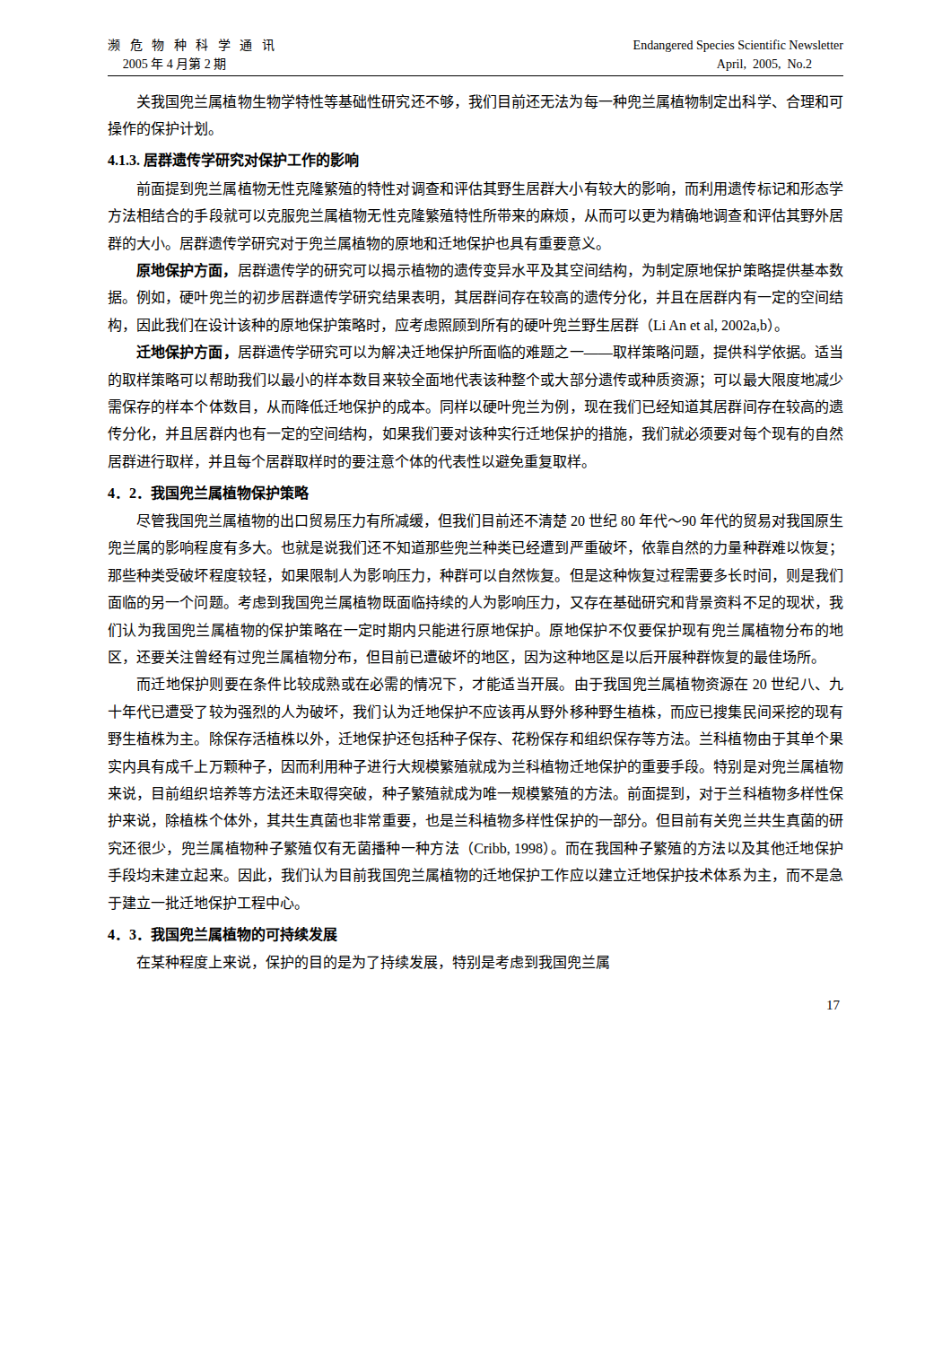| 濒 危 物 种 科 学 通 讯 | Endangered Species Scientific Newsletter |
| 2005 年 4 月第 2 期 | April, 2005, No.2 |
关我国兜兰属植物生物学特性等基础性研究还不够，我们目前还无法为每一种兜兰属植物制定出科学、合理和可操作的保护计划。
4.1.3. 居群遗传学研究对保护工作的影响
前面提到兜兰属植物无性克隆繁殖的特性对调查和评估其野生居群大小有较大的影响，而利用遗传标记和形态学方法相结合的手段就可以克服兜兰属植物无性克隆繁殖特性所带来的麻烦，从而可以更为精确地调查和评估其野外居群的大小。居群遗传学研究对于兜兰属植物的原地和迁地保护也具有重要意义。
原地保护方面，居群遗传学的研究可以揭示植物的遗传变异水平及其空间结构，为制定原地保护策略提供基本数据。例如，硬叶兜兰的初步居群遗传学研究结果表明，其居群间存在较高的遗传分化，并且在居群内有一定的空间结构，因此我们在设计该种的原地保护策略时，应考虑照顾到所有的硬叶兜兰野生居群（Li An et al, 2002a,b）。
迁地保护方面，居群遗传学研究可以为解决迁地保护所面临的难题之一——取样策略问题，提供科学依据。适当的取样策略可以帮助我们以最小的样本数目来较全面地代表该种整个或大部分遗传或种质资源；可以最大限度地减少需保存的样本个体数目，从而降低迁地保护的成本。同样以硬叶兜兰为例，现在我们已经知道其居群间存在较高的遗传分化，并且居群内也有一定的空间结构，如果我们要对该种实行迁地保护的措施，我们就必须要对每个现有的自然居群进行取样，并且每个居群取样时的要注意个体的代表性以避免重复取样。
4．2．我国兜兰属植物保护策略
尽管我国兜兰属植物的出口贸易压力有所减缓，但我们目前还不清楚 20 世纪 80 年代～90 年代的贸易对我国原生兜兰属的影响程度有多大。也就是说我们还不知道那些兜兰种类已经遭到严重破坏，依靠自然的力量种群难以恢复；那些种类受破坏程度较轻，如果限制人为影响压力，种群可以自然恢复。但是这种恢复过程需要多长时间，则是我们面临的另一个问题。考虑到我国兜兰属植物既面临持续的人为影响压力，又存在基础研究和背景资料不足的现状，我们认为我国兜兰属植物的保护策略在一定时期内只能进行原地保护。原地保护不仅要保护现有兜兰属植物分布的地区，还要关注曾经有过兜兰属植物分布，但目前已遭破坏的地区，因为这种地区是以后开展种群恢复的最佳场所。
而迁地保护则要在条件比较成熟或在必需的情况下，才能适当开展。由于我国兜兰属植物资源在 20 世纪八、九十年代已遭受了较为强烈的人为破坏，我们认为迁地保护不应该再从野外移种野生植株，而应已搜集民间采挖的现有野生植株为主。除保存活植株以外，迁地保护还包括种子保存、花粉保存和组织保存等方法。兰科植物由于其单个果实内具有成千上万颗种子，因而利用种子进行大规模繁殖就成为兰科植物迁地保护的重要手段。特别是对兜兰属植物来说，目前组织培养等方法还未取得突破，种子繁殖就成为唯一规模繁殖的方法。前面提到，对于兰科植物多样性保护来说，除植株个体外，其共生真菌也非常重要，也是兰科植物多样性保护的一部分。但目前有关兜兰共生真菌的研究还很少，兜兰属植物种子繁殖仅有无菌播种一种方法（Cribb, 1998）。而在我国种子繁殖的方法以及其他迁地保护手段均未建立起来。因此，我们认为目前我国兜兰属植物的迁地保护工作应以建立迁地保护技术体系为主，而不是急于建立一批迁地保护工程中心。
4．3．我国兜兰属植物的可持续发展
在某种程度上来说，保护的目的是为了持续发展，特别是考虑到我国兜兰属
17